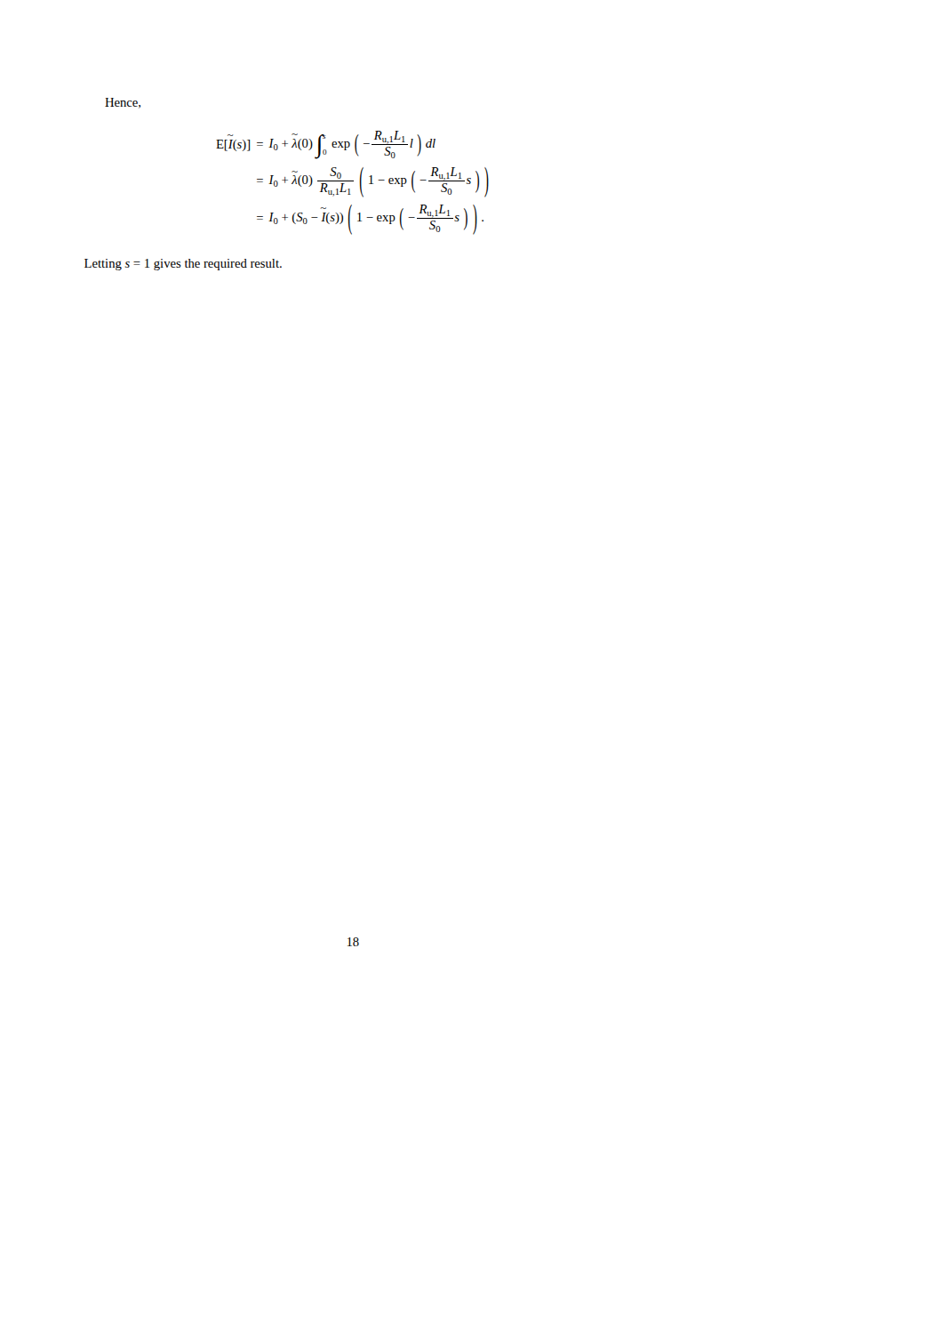Hence,
| E[ ~ I ( s )] | = | I 0 + ~ λ (0) ∫ s 0 exp ( − R u,1 L 1 S 0 l ) dl |
| | = | I 0 + ~ λ (0) S 0 R u,1 L 1 ( 1 − exp ( − R u,1 L 1 S 0 s ) ) |
| | = | I 0 + ( S 0 − ~ I ( s )) ( 1 − exp ( − R u,1 L 1 S 0 s ) ) . |
Letting s = 1 gives the required result.
18